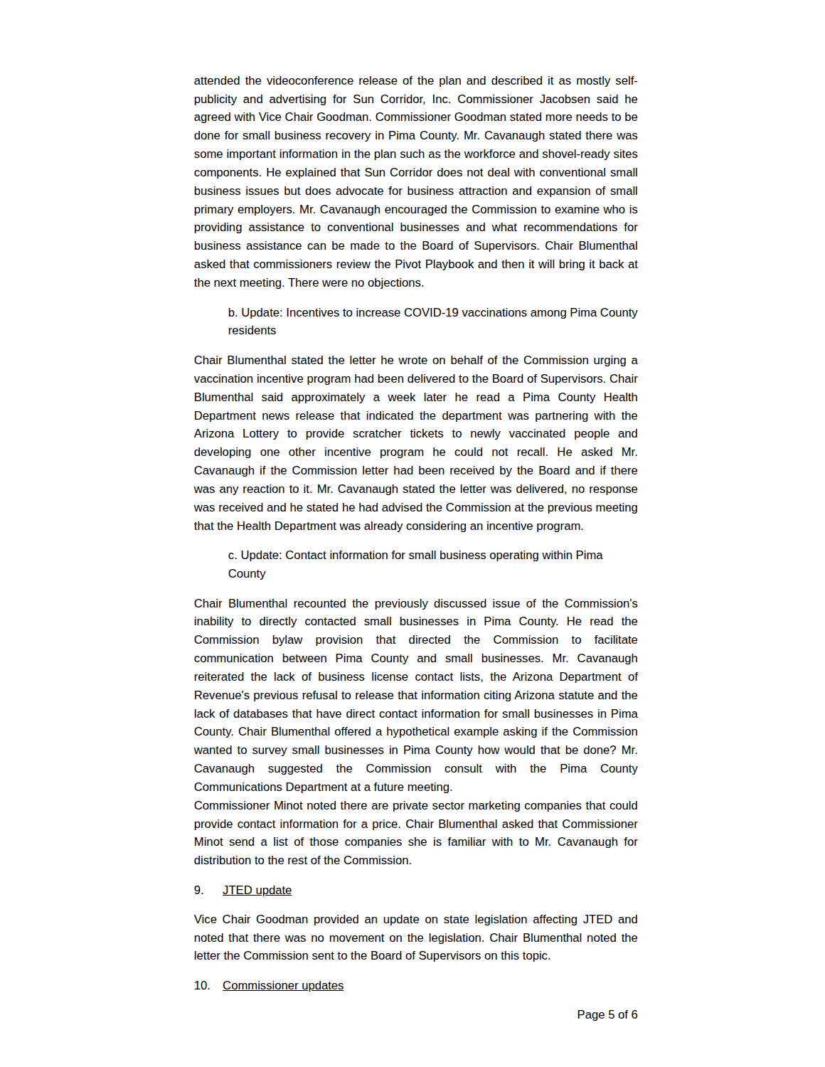attended the videoconference release of the plan and described it as mostly self-publicity and advertising for Sun Corridor, Inc. Commissioner Jacobsen said he agreed with Vice Chair Goodman. Commissioner Goodman stated more needs to be done for small business recovery in Pima County. Mr. Cavanaugh stated there was some important information in the plan such as the workforce and shovel-ready sites components. He explained that Sun Corridor does not deal with conventional small business issues but does advocate for business attraction and expansion of small primary employers. Mr. Cavanaugh encouraged the Commission to examine who is providing assistance to conventional businesses and what recommendations for business assistance can be made to the Board of Supervisors. Chair Blumenthal asked that commissioners review the Pivot Playbook and then it will bring it back at the next meeting. There were no objections.
b. Update: Incentives to increase COVID-19 vaccinations among Pima County residents
Chair Blumenthal stated the letter he wrote on behalf of the Commission urging a vaccination incentive program had been delivered to the Board of Supervisors. Chair Blumenthal said approximately a week later he read a Pima County Health Department news release that indicated the department was partnering with the Arizona Lottery to provide scratcher tickets to newly vaccinated people and developing one other incentive program he could not recall. He asked Mr. Cavanaugh if the Commission letter had been received by the Board and if there was any reaction to it. Mr. Cavanaugh stated the letter was delivered, no response was received and he stated he had advised the Commission at the previous meeting that the Health Department was already considering an incentive program.
c. Update: Contact information for small business operating within Pima County
Chair Blumenthal recounted the previously discussed issue of the Commission's inability to directly contacted small businesses in Pima County. He read the Commission bylaw provision that directed the Commission to facilitate communication between Pima County and small businesses. Mr. Cavanaugh reiterated the lack of business license contact lists, the Arizona Department of Revenue's previous refusal to release that information citing Arizona statute and the lack of databases that have direct contact information for small businesses in Pima County. Chair Blumenthal offered a hypothetical example asking if the Commission wanted to survey small businesses in Pima County how would that be done? Mr. Cavanaugh suggested the Commission consult with the Pima County Communications Department at a future meeting.
Commissioner Minot noted there are private sector marketing companies that could provide contact information for a price. Chair Blumenthal asked that Commissioner Minot send a list of those companies she is familiar with to Mr. Cavanaugh for distribution to the rest of the Commission.
9. JTED update
Vice Chair Goodman provided an update on state legislation affecting JTED and noted that there was no movement on the legislation. Chair Blumenthal noted the letter the Commission sent to the Board of Supervisors on this topic.
10. Commissioner updates
Page 5 of 6